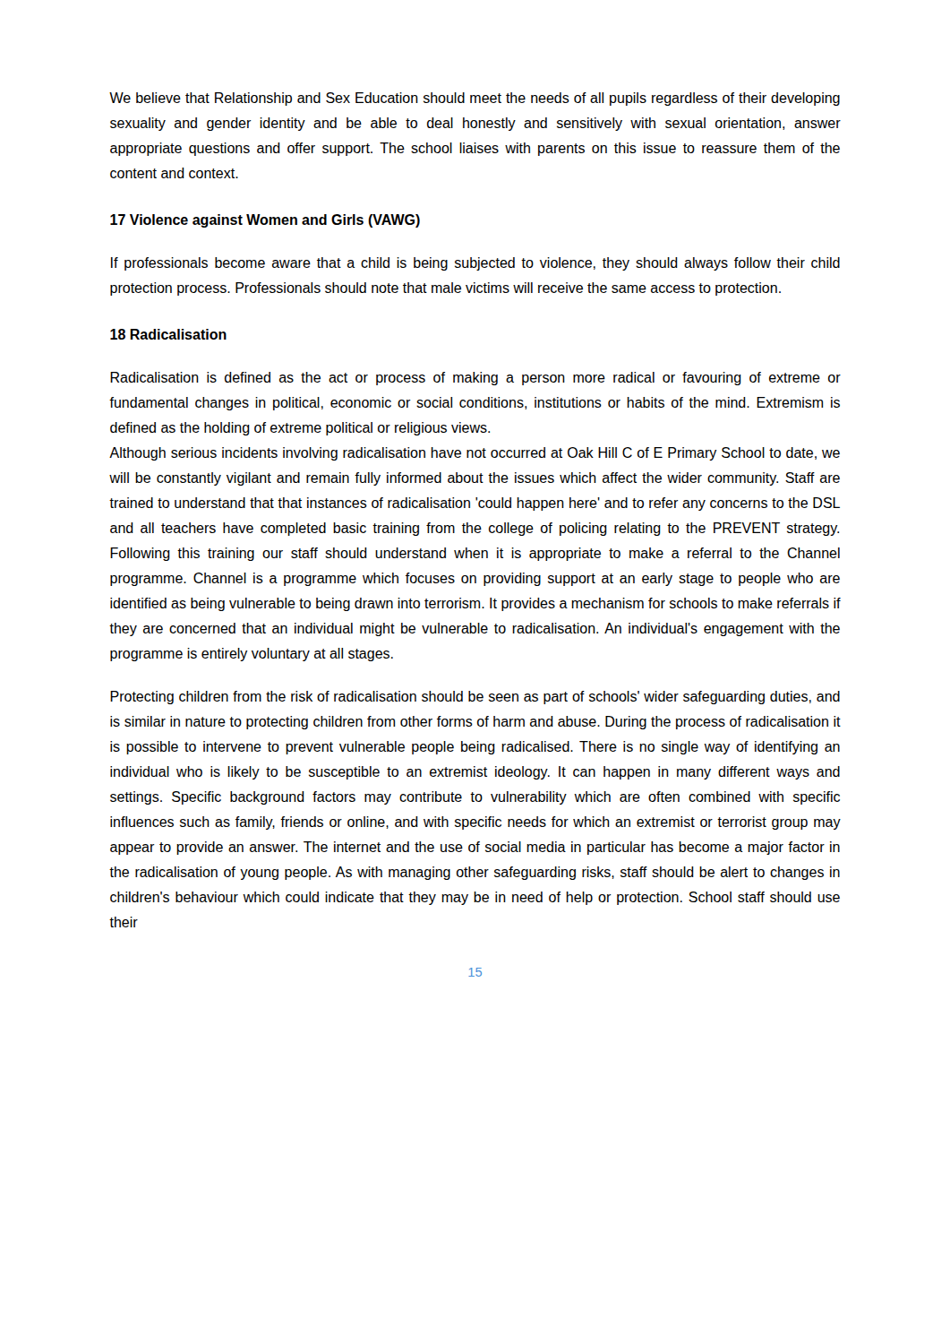We believe that Relationship and Sex Education should meet the needs of all pupils regardless of their developing sexuality and gender identity and be able to deal honestly and sensitively with sexual orientation, answer appropriate questions and offer support. The school liaises with parents on this issue to reassure them of the content and context.
17 Violence against Women and Girls (VAWG)
If professionals become aware that a child is being subjected to violence, they should always follow their child protection process. Professionals should note that male victims will receive the same access to protection.
18 Radicalisation
Radicalisation is defined as the act or process of making a person more radical or favouring of extreme or fundamental changes in political, economic or social conditions, institutions or habits of the mind. Extremism is defined as the holding of extreme political or religious views.
Although serious incidents involving radicalisation have not occurred at Oak Hill C of E Primary School to date, we will be constantly vigilant and remain fully informed about the issues which affect the wider community. Staff are trained to understand that that instances of radicalisation 'could happen here' and to refer any concerns to the DSL and all teachers have completed basic training from the college of policing relating to the PREVENT strategy. Following this training our staff should understand when it is appropriate to make a referral to the Channel programme. Channel is a programme which focuses on providing support at an early stage to people who are identified as being vulnerable to being drawn into terrorism. It provides a mechanism for schools to make referrals if they are concerned that an individual might be vulnerable to radicalisation. An individual's engagement with the programme is entirely voluntary at all stages.
Protecting children from the risk of radicalisation should be seen as part of schools' wider safeguarding duties, and is similar in nature to protecting children from other forms of harm and abuse. During the process of radicalisation it is possible to intervene to prevent vulnerable people being radicalised. There is no single way of identifying an individual who is likely to be susceptible to an extremist ideology. It can happen in many different ways and settings. Specific background factors may contribute to vulnerability which are often combined with specific influences such as family, friends or online, and with specific needs for which an extremist or terrorist group may appear to provide an answer. The internet and the use of social media in particular has become a major factor in the radicalisation of young people. As with managing other safeguarding risks, staff should be alert to changes in children's behaviour which could indicate that they may be in need of help or protection. School staff should use their
15